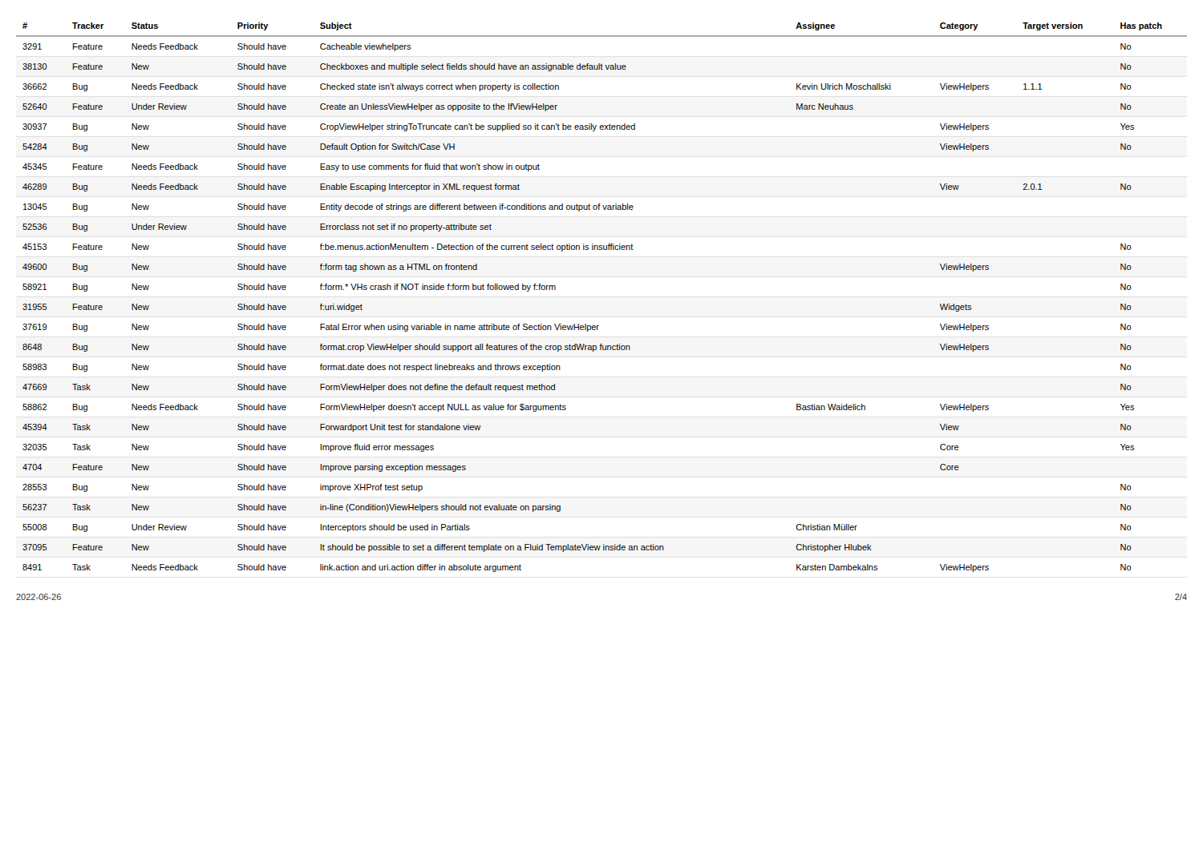| # | Tracker | Status | Priority | Subject | Assignee | Category | Target version | Has patch |
| --- | --- | --- | --- | --- | --- | --- | --- | --- |
| 3291 | Feature | Needs Feedback | Should have | Cacheable viewhelpers | | | | No |
| 38130 | Feature | New | Should have | Checkboxes and multiple select fields should have an assignable default value | | | | No |
| 36662 | Bug | Needs Feedback | Should have | Checked state isn't always correct when property is collection | Kevin Ulrich Moschallski | ViewHelpers | 1.1.1 | No |
| 52640 | Feature | Under Review | Should have | Create an UnlessViewHelper as opposite to the IfViewHelper | Marc Neuhaus | | | No |
| 30937 | Bug | New | Should have | CropViewHelper stringToTruncate can't be supplied so it can't be easily extended | | ViewHelpers | | Yes |
| 54284 | Bug | New | Should have | Default Option for Switch/Case VH | | ViewHelpers | | No |
| 45345 | Feature | Needs Feedback | Should have | Easy to use comments for fluid that won't show in output | | | | |
| 46289 | Bug | Needs Feedback | Should have | Enable Escaping Interceptor in XML request format | | View | 2.0.1 | No |
| 13045 | Bug | New | Should have | Entity decode of strings are different between if-conditions and output of variable | | | | |
| 52536 | Bug | Under Review | Should have | Errorclass not set if no property-attribute set | | | | |
| 45153 | Feature | New | Should have | f:be.menus.actionMenuItem - Detection of the current select option is insufficient | | | | No |
| 49600 | Bug | New | Should have | f:form tag shown as a HTML on frontend | | ViewHelpers | | No |
| 58921 | Bug | New | Should have | f:form.* VHs crash if NOT inside f:form but followed by f:form | | | | No |
| 31955 | Feature | New | Should have | f:uri.widget | | Widgets | | No |
| 37619 | Bug | New | Should have | Fatal Error when using variable in name attribute of Section ViewHelper | | ViewHelpers | | No |
| 8648 | Bug | New | Should have | format.crop ViewHelper should support all features of the crop stdWrap function | | ViewHelpers | | No |
| 58983 | Bug | New | Should have | format.date does not respect linebreaks and throws exception | | | | No |
| 47669 | Task | New | Should have | FormViewHelper does not define the default request method | | | | No |
| 58862 | Bug | Needs Feedback | Should have | FormViewHelper doesn't accept NULL as value for $arguments | Bastian Waidelich | ViewHelpers | | Yes |
| 45394 | Task | New | Should have | Forwardport Unit test for standalone view | | View | | No |
| 32035 | Task | New | Should have | Improve fluid error messages | | Core | | Yes |
| 4704 | Feature | New | Should have | Improve parsing exception messages | | Core | | |
| 28553 | Bug | New | Should have | improve XHProf test setup | | | | No |
| 56237 | Task | New | Should have | in-line (Condition)ViewHelpers should not evaluate on parsing | | | | No |
| 55008 | Bug | Under Review | Should have | Interceptors should be used in Partials | Christian Müller | | | No |
| 37095 | Feature | New | Should have | It should be possible to set a different template on a Fluid TemplateView inside an action | Christopher Hlubek | | | No |
| 8491 | Task | Needs Feedback | Should have | link.action and uri.action differ in absolute argument | Karsten Dambekalns | ViewHelpers | | No |
2022-06-26 2/4